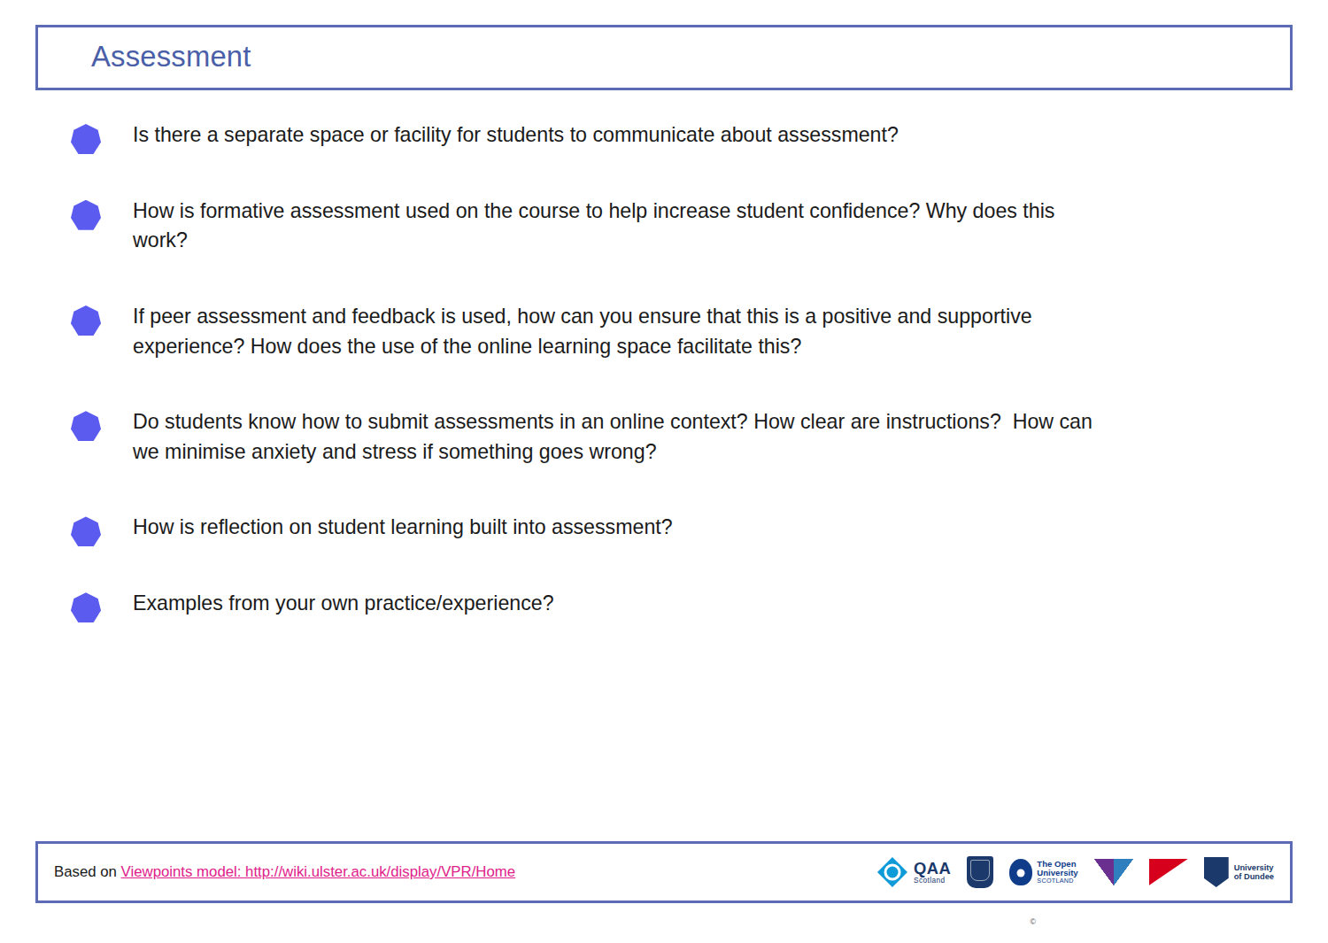Assessment
Is there a separate space or facility for students to communicate about assessment?
How is formative assessment used on the course to help increase student confidence? Why does this work?
If peer assessment and feedback is used, how can you ensure that this is a positive and supportive experience? How does the use of the online learning space facilitate this?
Do students know how to submit assessments in an online context? How clear are instructions? How can we minimise anxiety and stress if something goes wrong?
How is reflection on student learning built into assessment?
Examples from your own practice/experience?
Based on Viewpoints model: http://wiki.ulster.ac.uk/display/VPR/Home
QAAScotland
The Open University SCOTLAND
University
of Dundee
©